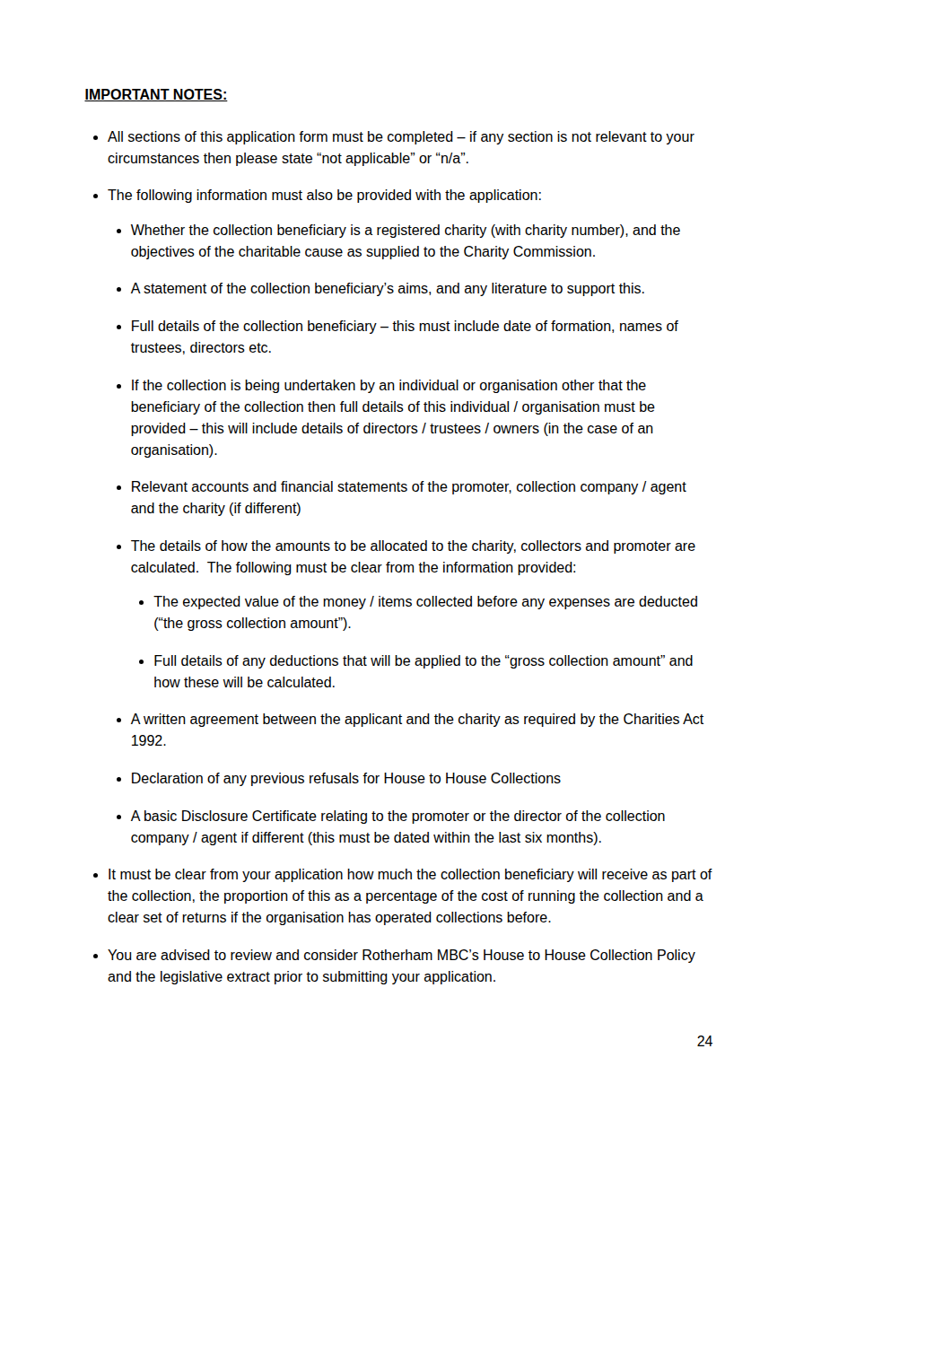IMPORTANT NOTES:
All sections of this application form must be completed – if any section is not relevant to your circumstances then please state “not applicable” or “n/a”.
The following information must also be provided with the application:
Whether the collection beneficiary is a registered charity (with charity number), and the objectives of the charitable cause as supplied to the Charity Commission.
A statement of the collection beneficiary’s aims, and any literature to support this.
Full details of the collection beneficiary – this must include date of formation, names of trustees, directors etc.
If the collection is being undertaken by an individual or organisation other that the beneficiary of the collection then full details of this individual / organisation must be provided – this will include details of directors / trustees / owners (in the case of an organisation).
Relevant accounts and financial statements of the promoter, collection company / agent and the charity (if different)
The details of how the amounts to be allocated to the charity, collectors and promoter are calculated. The following must be clear from the information provided:
The expected value of the money / items collected before any expenses are deducted (“the gross collection amount”).
Full details of any deductions that will be applied to the “gross collection amount” and how these will be calculated.
A written agreement between the applicant and the charity as required by the Charities Act 1992.
Declaration of any previous refusals for House to House Collections
A basic Disclosure Certificate relating to the promoter or the director of the collection company / agent if different (this must be dated within the last six months).
It must be clear from your application how much the collection beneficiary will receive as part of the collection, the proportion of this as a percentage of the cost of running the collection and a clear set of returns if the organisation has operated collections before.
You are advised to review and consider Rotherham MBC’s House to House Collection Policy and the legislative extract prior to submitting your application.
24